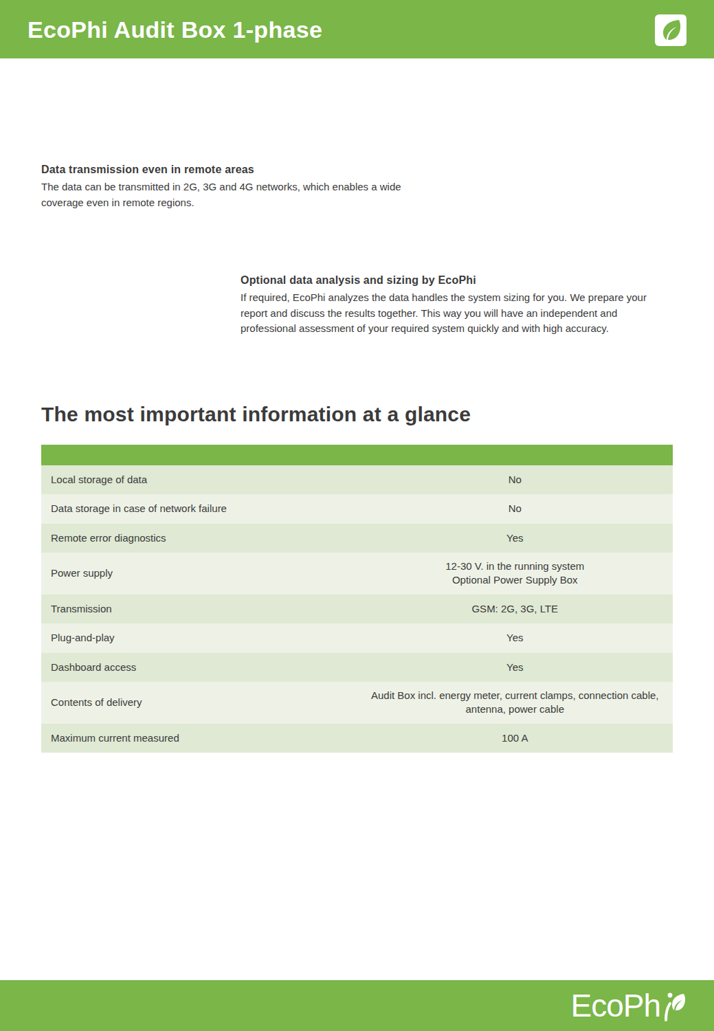EcoPhi Audit Box 1-phase
Data transmission even in remote areas
The data can be transmitted in 2G, 3G and 4G networks, which enables a wide coverage even in remote regions.
Optional data analysis and sizing by EcoPhi
If required, EcoPhi analyzes the data handles the system sizing for you. We prepare your report and discuss the results together. This way you will have an independent and professional assessment of your required system quickly and with high accuracy.
The most important information at a glance
| Local storage of data | No |
| Data storage in case of network failure | No |
| Remote error diagnostics | Yes |
| Power supply | 12-30 V. in the running system Optional Power Supply Box |
| Transmission | GSM: 2G, 3G, LTE |
| Plug-and-play | Yes |
| Dashboard access | Yes |
| Contents of delivery | Audit Box incl. energy meter, current clamps, connection cable, antenna, power cable |
| Maximum current measured | 100 A |
EcoPh